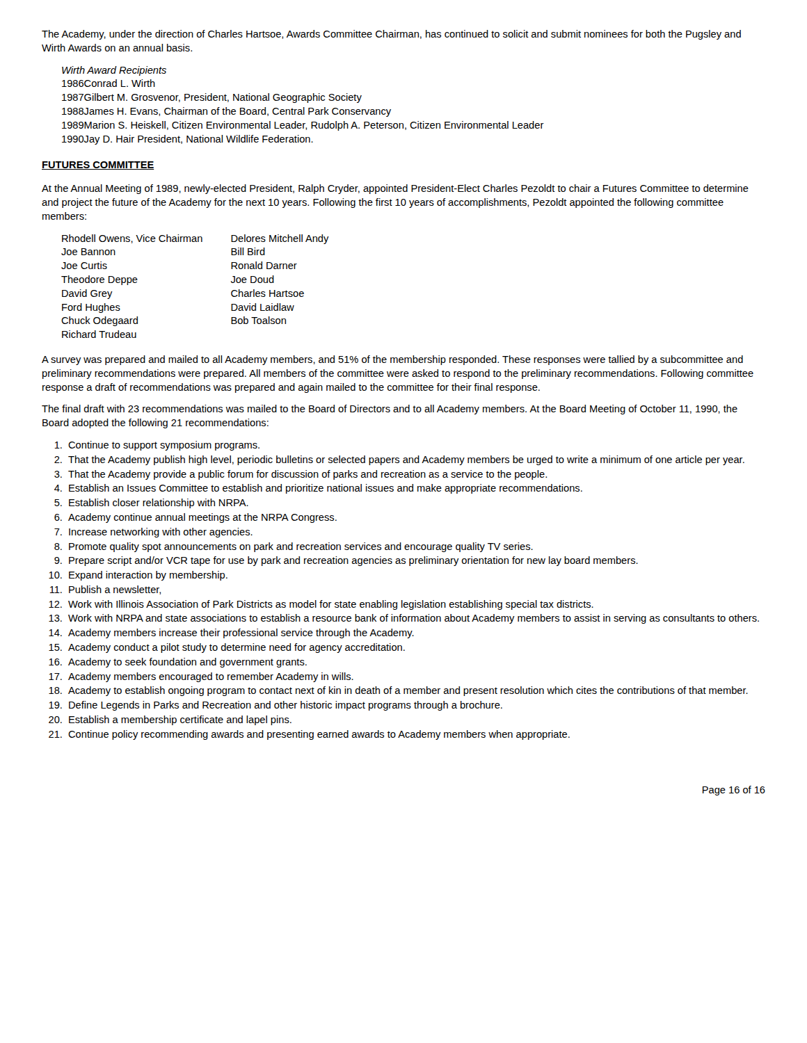The Academy, under the direction of Charles Hartsoe, Awards Committee Chairman, has continued to solicit and submit nominees for both the Pugsley and Wirth Awards on an annual basis.
Wirth Award Recipients
1986Conrad L. Wirth
1987Gilbert M. Grosvenor, President, National Geographic Society
1988James H. Evans, Chairman of the Board, Central Park Conservancy
1989Marion S. Heiskell, Citizen Environmental Leader, Rudolph A. Peterson, Citizen Environmental Leader
1990Jay D. Hair President, National Wildlife Federation.
FUTURES COMMITTEE
At the Annual Meeting of 1989, newly-elected President, Ralph Cryder, appointed President-Elect Charles Pezoldt to chair a Futures Committee to determine and project the future of the Academy for the next 10 years. Following the first 10 years of accomplishments, Pezoldt appointed the following committee members:
| Rhodell Owens, Vice Chairman | Delores Mitchell Andy |
| Joe Bannon | Bill Bird |
| Joe Curtis | Ronald Darner |
| Theodore Deppe | Joe Doud |
| David Grey | Charles Hartsoe |
| Ford Hughes | David Laidlaw |
| Chuck Odegaard | Bob Toalson |
| Richard Trudeau | |
A survey was prepared and mailed to all Academy members, and 51% of the membership responded. These responses were tallied by a subcommittee and preliminary recommendations were prepared. All members of the committee were asked to respond to the preliminary recommendations. Following committee response a draft of recommendations was prepared and again mailed to the committee for their final response.
The final draft with 23 recommendations was mailed to the Board of Directors and to all Academy members. At the Board Meeting of October 11, 1990, the Board adopted the following 21 recommendations:
Continue to support symposium programs.
That the Academy publish high level, periodic bulletins or selected papers and Academy members be urged to write a minimum of one article per year.
That the Academy provide a public forum for discussion of parks and recreation as a service to the people.
Establish an Issues Committee to establish and prioritize national issues and make appropriate recommendations.
Establish closer relationship with NRPA.
Academy continue annual meetings at the NRPA Congress.
Increase networking with other agencies.
Promote quality spot announcements on park and recreation services and encourage quality TV series.
Prepare script and/or VCR tape for use by park and recreation agencies as preliminary orientation for new lay board members.
Expand interaction by membership.
Publish a newsletter,
Work with Illinois Association of Park Districts as model for state enabling legislation establishing special tax districts.
Work with NRPA and state associations to establish a resource bank of information about Academy members to assist in serving as consultants to others.
Academy members increase their professional service through the Academy.
Academy conduct a pilot study to determine need for agency accreditation.
Academy to seek foundation and government grants.
Academy members encouraged to remember Academy in wills.
Academy to establish ongoing program to contact next of kin in death of a member and present resolution which cites the contributions of that member.
Define Legends in Parks and Recreation and other historic impact programs through a brochure.
Establish a membership certificate and lapel pins.
Continue policy recommending awards and presenting earned awards to Academy members when appropriate.
Page 16 of 16